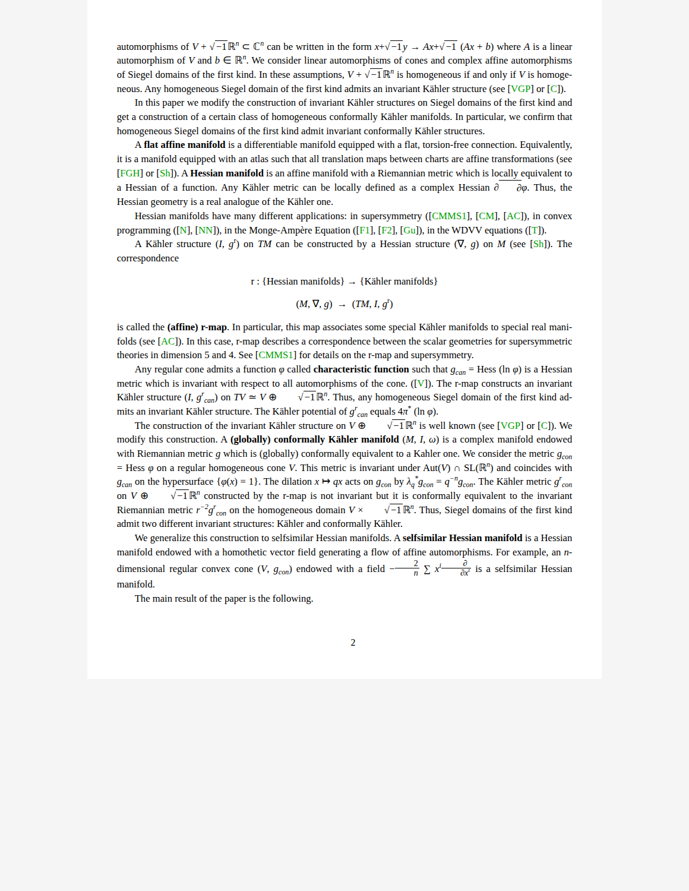automorphisms of V + √−1 ℝn ⊂ ℂn can be written in the form x+√−1 y → Ax+√−1 (Ax + b) where A is a linear automorphism of V and b ∈ ℝn. We consider linear automorphisms of cones and complex affine automorphisms of Siegel domains of the first kind. In these assumptions, V + √−1 ℝn is homogeneous if and only if V is homogeneous. Any homogeneous Siegel domain of the first kind admits an invariant Kähler structure (see [VGP] or [C]).
In this paper we modify the construction of invariant Kähler structures on Siegel domains of the first kind and get a construction of a certain class of homogeneous conformally Kähler manifolds. In particular, we confirm that homogeneous Siegel domains of the first kind admit invariant conformally Kähler structures.
A flat affine manifold is a differentiable manifold equipped with a flat, torsion-free connection. Equivalently, it is a manifold equipped with an atlas such that all translation maps between charts are affine transformations (see [FGH] or [Sh]). A Hessian manifold is an affine manifold with a Riemannian metric which is locally equivalent to a Hessian of a function. Any Kähler metric can be locally defined as a complex Hessian ∂∂φ. Thus, the Hessian geometry is a real analogue of the Kähler one.
Hessian manifolds have many different applications: in supersymmetry ([CMMS1], [CM], [AC]), in convex programming ([N], [NN]), in the Monge-Ampère Equation ([F1], [F2], [Gu]), in the WDVV equations ([T]).
A Kähler structure (I, gr) on TM can be constructed by a Hessian structure (∇, g) on M (see [Sh]). The correspondence
r : {Hessian manifolds} → {Kähler manifolds}
(M, ∇, g) → (TM, I, gr)
is called the (affine) r-map. In particular, this map associates some special Kähler manifolds to special real manifolds (see [AC]). In this case, r-map describes a correspondence between the scalar geometries for supersymmetric theories in dimension 5 and 4. See [CMMS1] for details on the r-map and supersymmetry.
Any regular cone admits a function φ called characteristic function such that gcan = Hess (ln φ) is a Hessian metric which is invariant with respect to all automorphisms of the cone. ([V]). The r-map constructs an invariant Kähler structure (I, grcan) on TV ≃ V ⊕ √−1 ℝn. Thus, any homogeneous Siegel domain of the first kind admits an invariant Kähler structure. The Kähler potential of grcan equals 4π* (ln φ).
The construction of the invariant Kähler structure on V ⊕ √−1 ℝn is well known (see [VGP] or [C]). We modify this construction. A (globally) conformally Kähler manifold (M, I, ω) is a complex manifold endowed with Riemannian metric g which is (globally) conformally equivalent to a Kahler one. We consider the metric gcon = Hess φ on a regular homogeneous cone V. This metric is invariant under Aut(V) ∩ SL(ℝn) and coincides with gcan on the hypersurface {φ(x) = 1}. The dilation x ↦ qx acts on gcon by λq*gcon = q−ngcon. The Kähler metric grcon on V ⊕ √−1 ℝn constructed by the r-map is not invariant but it is conformally equivalent to the invariant Riemannian metric r−2grcon on the homogeneous domain V × √−1 ℝn. Thus, Siegel domains of the first kind admit two different invariant structures: Kähler and conformally Kähler.
We generalize this construction to selfsimilar Hessian manifolds. A selfsimilar Hessian manifold is a Hessian manifold endowed with a homothetic vector field generating a flow of affine automorphisms. For example, an n-dimensional regular convex cone (V, gcon) endowed with a field −2 n ∑ xi∂∂xi is a selfsimilar Hessian manifold.
The main result of the paper is the following.
2